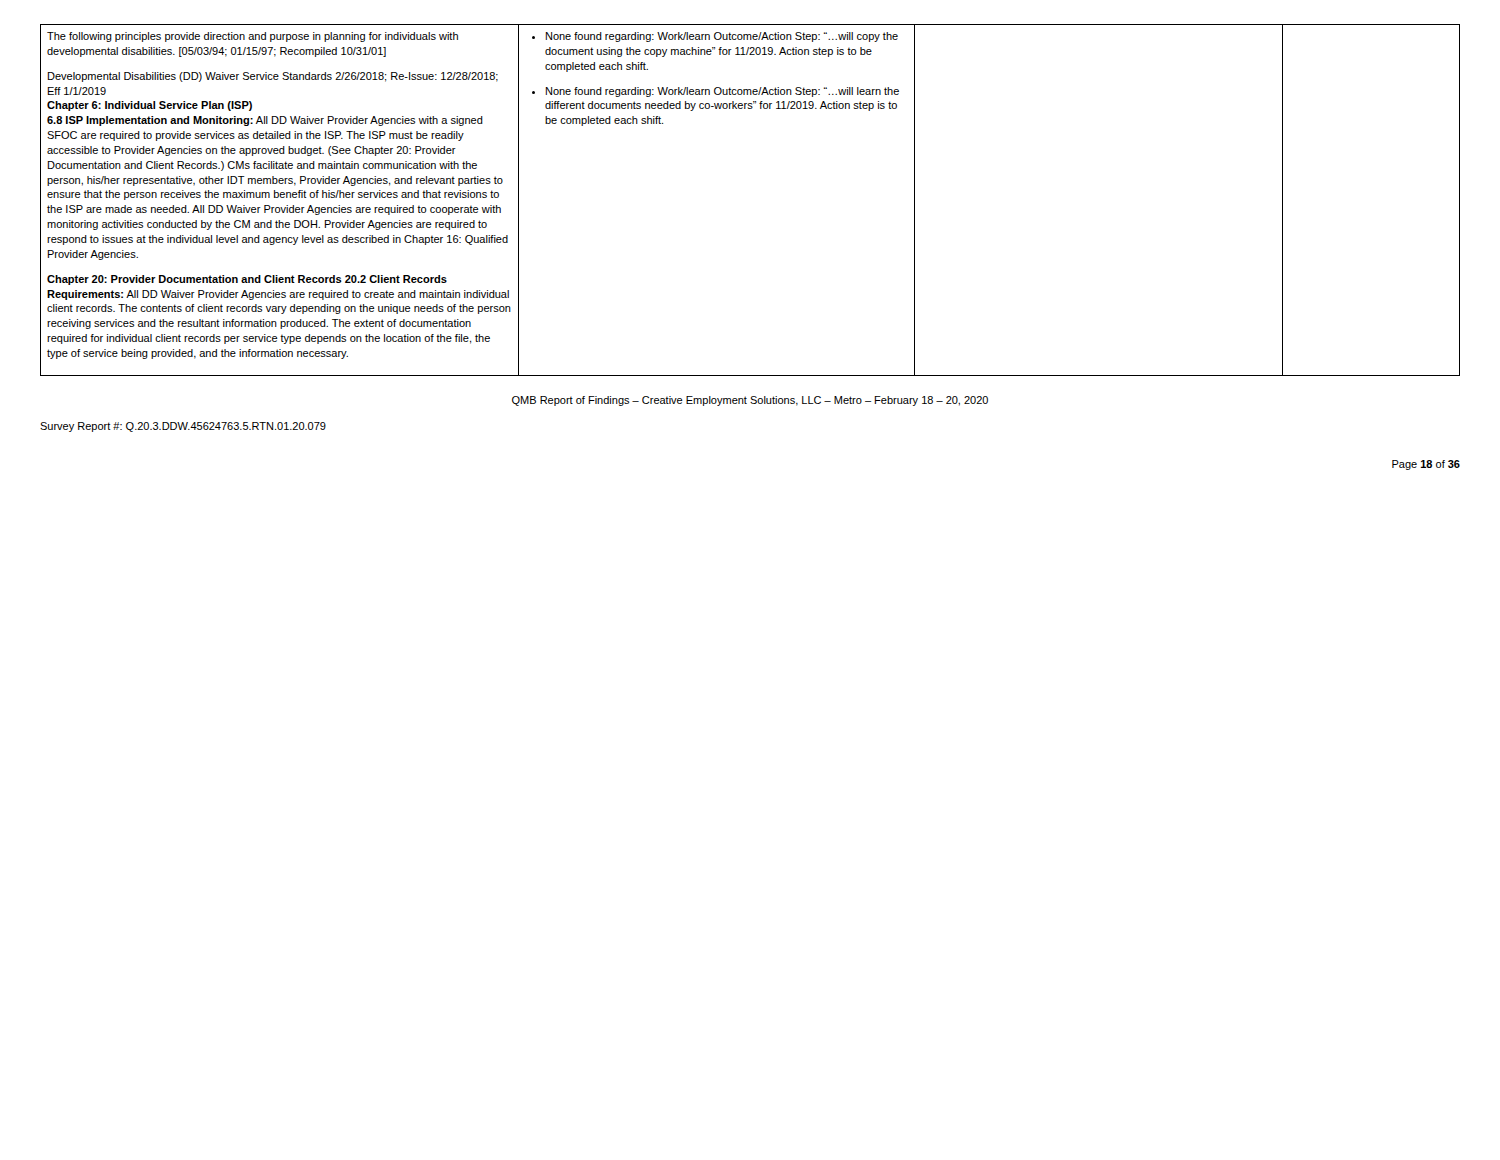| The following principles provide direction and purpose in planning for individuals with developmental disabilities. [05/03/94; 01/15/97; Recompiled 10/31/01] Developmental Disabilities (DD) Waiver Service Standards 2/26/2018; Re-Issue: 12/28/2018; Eff 1/1/2019 Chapter 6: Individual Service Plan (ISP) 6.8 ISP Implementation and Monitoring: All DD Waiver Provider Agencies with a signed SFOC are required to provide services as detailed in the ISP. The ISP must be readily accessible to Provider Agencies on the approved budget. (See Chapter 20: Provider Documentation and Client Records.) CMs facilitate and maintain communication with the person, his/her representative, other IDT members, Provider Agencies, and relevant parties to ensure that the person receives the maximum benefit of his/her services and that revisions to the ISP are made as needed. All DD Waiver Provider Agencies are required to cooperate with monitoring activities conducted by the CM and the DOH. Provider Agencies are required to respond to issues at the individual level and agency level as described in Chapter 16: Qualified Provider Agencies. Chapter 20: Provider Documentation and Client Records 20.2 Client Records Requirements: All DD Waiver Provider Agencies are required to create and maintain individual client records. The contents of client records vary depending on the unique needs of the person receiving services and the resultant information produced. The extent of documentation required for individual client records per service type depends on the location of the file, the type of service being provided, and the information necessary. | None found regarding: Work/learn Outcome/Action Step: “…will copy the document using the copy machine” for 11/2019. Action step is to be completed each shift. None found regarding: Work/learn Outcome/Action Step: “…will learn the different documents needed by co-workers” for 11/2019. Action step is to be completed each shift. | | |
QMB Report of Findings – Creative Employment Solutions, LLC – Metro – February 18 – 20, 2020
Survey Report #: Q.20.3.DDW.45624763.5.RTN.01.20.079
Page 18 of 36